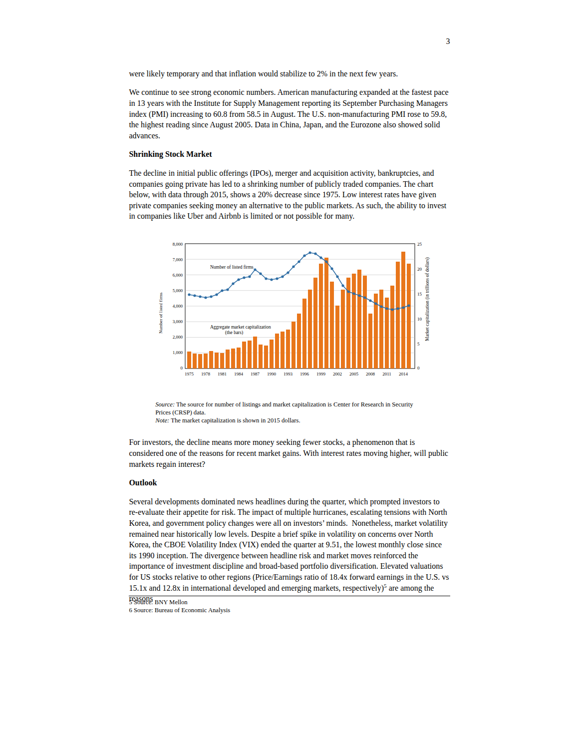3
were likely temporary and that inflation would stabilize to 2% in the next few years.
We continue to see strong economic numbers. American manufacturing expanded at the fastest pace in 13 years with the Institute for Supply Management reporting its September Purchasing Managers index (PMI) increasing to 60.8 from 58.5 in August. The U.S. non-manufacturing PMI rose to 59.8, the highest reading since August 2005. Data in China, Japan, and the Eurozone also showed solid advances.
Shrinking Stock Market
The decline in initial public offerings (IPOs), merger and acquisition activity, bankruptcies, and companies going private has led to a shrinking number of publicly traded companies. The chart below, with data through 2015, shows a 20% decrease since 1975. Low interest rates have given private companies seeking money an alternative to the public markets. As such, the ability to invest in companies like Uber and Airbnb is limited or not possible for many.
Number of listed firms Market capitalization (in trillions of dollars) 8,000 7,000 6,000 5,000 4,000 3,000 2,000 1,000 0 25 20 15 10 5 0 Number of listed firms Aggregate market capitalization (the bars) 1975 1978 1981 1984 1987 1990 1993 1996 1999 2002 2005 2008 2011 2014
Source: The source for number of listings and market capitalization is Center for Research in Security Prices (CRSP) data.
Note: The market capitalization is shown in 2015 dollars.
For investors, the decline means more money seeking fewer stocks, a phenomenon that is considered one of the reasons for recent market gains. With interest rates moving higher, will public markets regain interest?
Outlook
Several developments dominated news headlines during the quarter, which prompted investors to re-evaluate their appetite for risk. The impact of multiple hurricanes, escalating tensions with North Korea, and government policy changes were all on investors’ minds. Nonetheless, market volatility remained near historically low levels. Despite a brief spike in volatility on concerns over North Korea, the CBOE Volatility Index (VIX) ended the quarter at 9.51, the lowest monthly close since its 1990 inception. The divergence between headline risk and market moves reinforced the importance of investment discipline and broad-based portfolio diversification. Elevated valuations for US stocks relative to other regions (Price/Earnings ratio of 18.4x forward earnings in the U.S. vs 15.1x and 12.8x in international developed and emerging markets, respectively)5 are among the reasons
5 Source: BNY Mellon
6 Source: Bureau of Economic Analysis